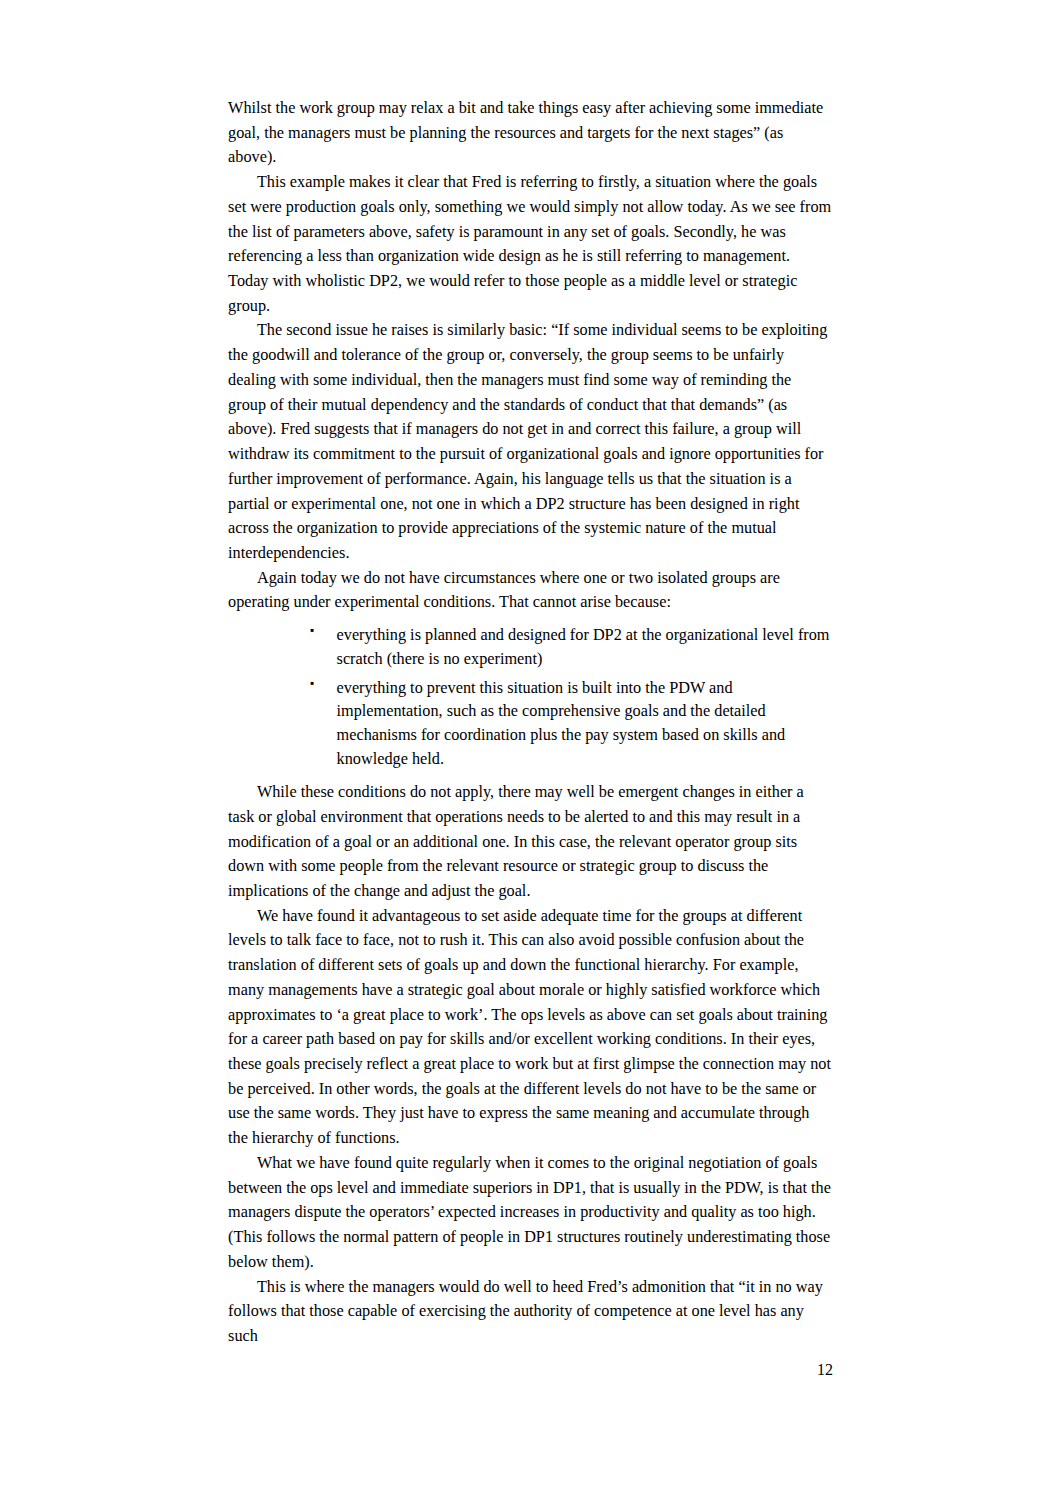Whilst the work group may relax a bit and take things easy after achieving some immediate goal, the managers must be planning the resources and targets for the next stages” (as above).
This example makes it clear that Fred is referring to firstly, a situation where the goals set were production goals only, something we would simply not allow today. As we see from the list of parameters above, safety is paramount in any set of goals. Secondly, he was referencing a less than organization wide design as he is still referring to management. Today with wholistic DP2, we would refer to those people as a middle level or strategic group.
The second issue he raises is similarly basic: “If some individual seems to be exploiting the goodwill and tolerance of the group or, conversely, the group seems to be unfairly dealing with some individual, then the managers must find some way of reminding the group of their mutual dependency and the standards of conduct that that demands” (as above). Fred suggests that if managers do not get in and correct this failure, a group will withdraw its commitment to the pursuit of organizational goals and ignore opportunities for further improvement of performance. Again, his language tells us that the situation is a partial or experimental one, not one in which a DP2 structure has been designed in right across the organization to provide appreciations of the systemic nature of the mutual interdependencies.
Again today we do not have circumstances where one or two isolated groups are operating under experimental conditions. That cannot arise because:
everything is planned and designed for DP2 at the organizational level from scratch (there is no experiment)
everything to prevent this situation is built into the PDW and implementation, such as the comprehensive goals and the detailed mechanisms for coordination plus the pay system based on skills and knowledge held.
While these conditions do not apply, there may well be emergent changes in either a task or global environment that operations needs to be alerted to and this may result in a modification of a goal or an additional one. In this case, the relevant operator group sits down with some people from the relevant resource or strategic group to discuss the implications of the change and adjust the goal.
We have found it advantageous to set aside adequate time for the groups at different levels to talk face to face, not to rush it. This can also avoid possible confusion about the translation of different sets of goals up and down the functional hierarchy. For example, many managements have a strategic goal about morale or highly satisfied workforce which approximates to ‘a great place to work’. The ops levels as above can set goals about training for a career path based on pay for skills and/or excellent working conditions. In their eyes, these goals precisely reflect a great place to work but at first glimpse the connection may not be perceived. In other words, the goals at the different levels do not have to be the same or use the same words. They just have to express the same meaning and accumulate through the hierarchy of functions.
What we have found quite regularly when it comes to the original negotiation of goals between the ops level and immediate superiors in DP1, that is usually in the PDW, is that the managers dispute the operators’ expected increases in productivity and quality as too high. (This follows the normal pattern of people in DP1 structures routinely underestimating those below them).
This is where the managers would do well to heed Fred’s admonition that “it in no way follows that those capable of exercising the authority of competence at one level has any such
12